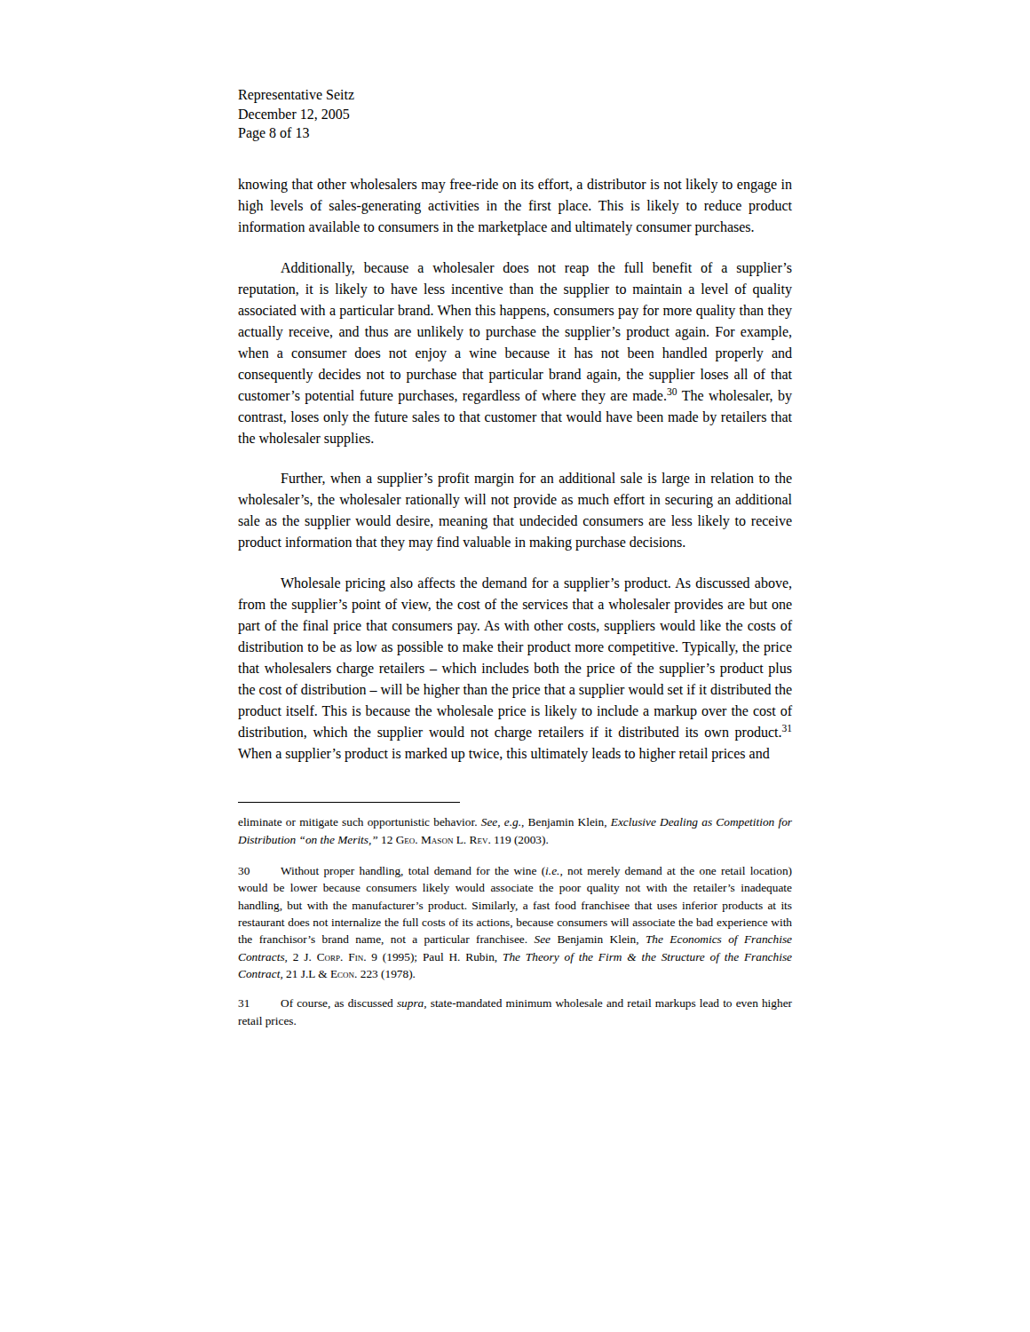Representative Seitz
December 12, 2005
Page 8 of 13
knowing that other wholesalers may free-ride on its effort, a distributor is not likely to engage in high levels of sales-generating activities in the first place. This is likely to reduce product information available to consumers in the marketplace and ultimately consumer purchases.
Additionally, because a wholesaler does not reap the full benefit of a supplier’s reputation, it is likely to have less incentive than the supplier to maintain a level of quality associated with a particular brand. When this happens, consumers pay for more quality than they actually receive, and thus are unlikely to purchase the supplier’s product again. For example, when a consumer does not enjoy a wine because it has not been handled properly and consequently decides not to purchase that particular brand again, the supplier loses all of that customer’s potential future purchases, regardless of where they are made.30 The wholesaler, by contrast, loses only the future sales to that customer that would have been made by retailers that the wholesaler supplies.
Further, when a supplier’s profit margin for an additional sale is large in relation to the wholesaler’s, the wholesaler rationally will not provide as much effort in securing an additional sale as the supplier would desire, meaning that undecided consumers are less likely to receive product information that they may find valuable in making purchase decisions.
Wholesale pricing also affects the demand for a supplier’s product. As discussed above, from the supplier’s point of view, the cost of the services that a wholesaler provides are but one part of the final price that consumers pay. As with other costs, suppliers would like the costs of distribution to be as low as possible to make their product more competitive. Typically, the price that wholesalers charge retailers – which includes both the price of the supplier’s product plus the cost of distribution – will be higher than the price that a supplier would set if it distributed the product itself. This is because the wholesale price is likely to include a markup over the cost of distribution, which the supplier would not charge retailers if it distributed its own product.31 When a supplier’s product is marked up twice, this ultimately leads to higher retail prices and
eliminate or mitigate such opportunistic behavior. See, e.g., Benjamin Klein, Exclusive Dealing as Competition for Distribution “on the Merits,” 12 Geo. Mason L. Rev. 119 (2003).
30 Without proper handling, total demand for the wine (i.e., not merely demand at the one retail location) would be lower because consumers likely would associate the poor quality not with the retailer’s inadequate handling, but with the manufacturer’s product. Similarly, a fast food franchisee that uses inferior products at its restaurant does not internalize the full costs of its actions, because consumers will associate the bad experience with the franchisor’s brand name, not a particular franchisee. See Benjamin Klein, The Economics of Franchise Contracts, 2 J. Corp. Fin. 9 (1995); Paul H. Rubin, The Theory of the Firm & the Structure of the Franchise Contract, 21 J.L & Econ. 223 (1978).
31 Of course, as discussed supra, state-mandated minimum wholesale and retail markups lead to even higher retail prices.